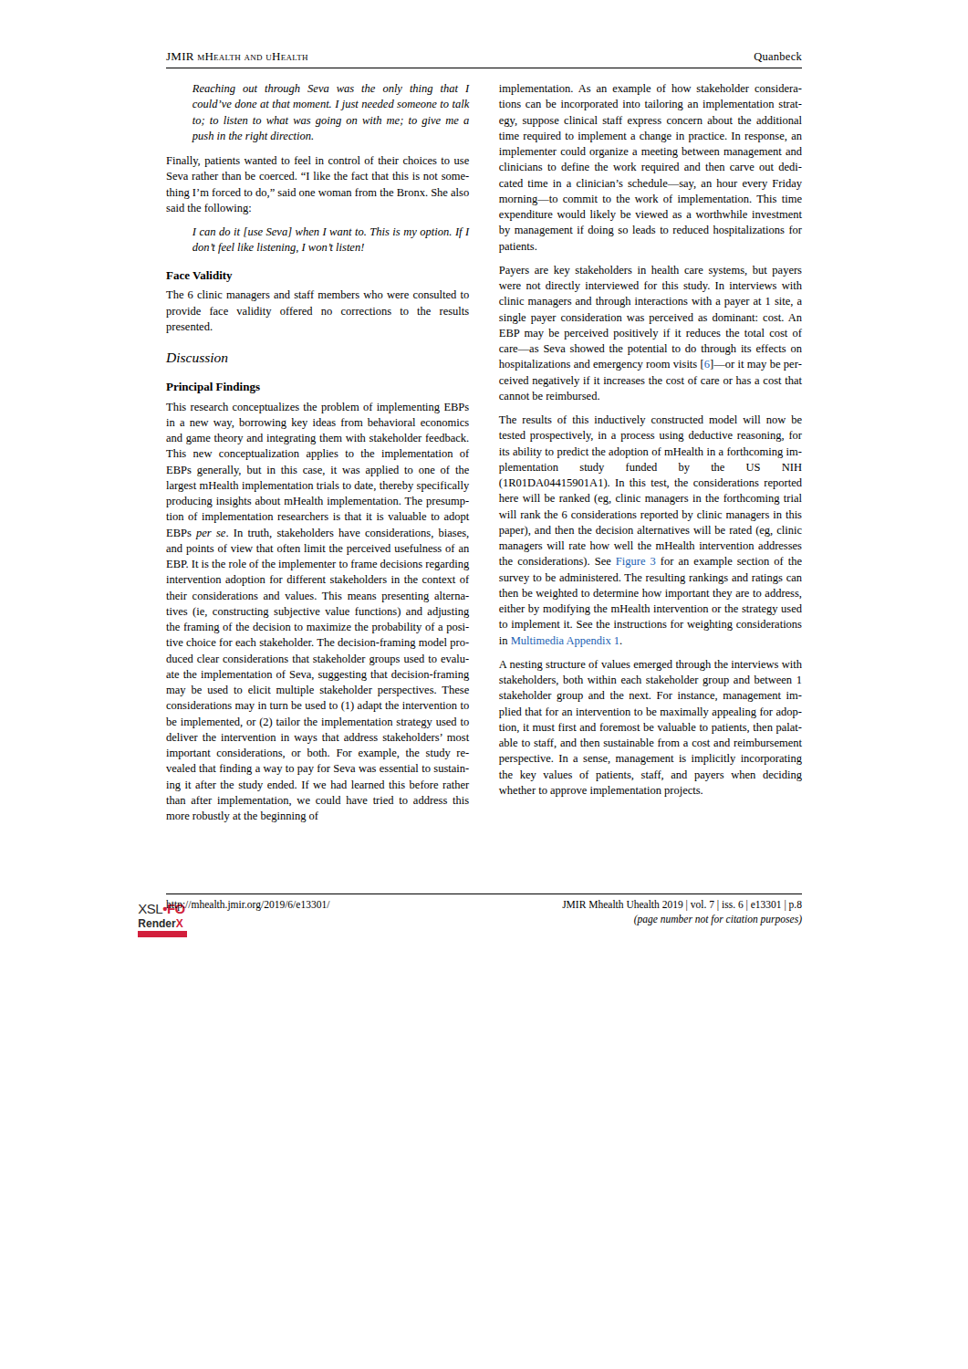JMIR mHealth and uHealth
Quanbeck
Reaching out through Seva was the only thing that I could’ve done at that moment. I just needed someone to talk to; to listen to what was going on with me; to give me a push in the right direction.
Finally, patients wanted to feel in control of their choices to use Seva rather than be coerced. “I like the fact that this is not something I’m forced to do,” said one woman from the Bronx. She also said the following:
I can do it [use Seva] when I want to. This is my option. If I don’t feel like listening, I won’t listen!
Face Validity
The 6 clinic managers and staff members who were consulted to provide face validity offered no corrections to the results presented.
Discussion
Principal Findings
This research conceptualizes the problem of implementing EBPs in a new way, borrowing key ideas from behavioral economics and game theory and integrating them with stakeholder feedback. This new conceptualization applies to the implementation of EBPs generally, but in this case, it was applied to one of the largest mHealth implementation trials to date, thereby specifically producing insights about mHealth implementation. The presumption of implementation researchers is that it is valuable to adopt EBPs per se. In truth, stakeholders have considerations, biases, and points of view that often limit the perceived usefulness of an EBP. It is the role of the implementer to frame decisions regarding intervention adoption for different stakeholders in the context of their considerations and values. This means presenting alternatives (ie, constructing subjective value functions) and adjusting the framing of the decision to maximize the probability of a positive choice for each stakeholder. The decision-framing model produced clear considerations that stakeholder groups used to evaluate the implementation of Seva, suggesting that decision-framing may be used to elicit multiple stakeholder perspectives. These considerations may in turn be used to (1) adapt the intervention to be implemented, or (2) tailor the implementation strategy used to deliver the intervention in ways that address stakeholders’ most important considerations, or both. For example, the study revealed that finding a way to pay for Seva was essential to sustaining it after the study ended. If we had learned this before rather than after implementation, we could have tried to address this more robustly at the beginning of
implementation. As an example of how stakeholder considerations can be incorporated into tailoring an implementation strategy, suppose clinical staff express concern about the additional time required to implement a change in practice. In response, an implementer could organize a meeting between management and clinicians to define the work required and then carve out dedicated time in a clinician’s schedule—say, an hour every Friday morning—to commit to the work of implementation. This time expenditure would likely be viewed as a worthwhile investment by management if doing so leads to reduced hospitalizations for patients.
Payers are key stakeholders in health care systems, but payers were not directly interviewed for this study. In interviews with clinic managers and through interactions with a payer at 1 site, a single payer consideration was perceived as dominant: cost. An EBP may be perceived positively if it reduces the total cost of care—as Seva showed the potential to do through its effects on hospitalizations and emergency room visits [6]—or it may be perceived negatively if it increases the cost of care or has a cost that cannot be reimbursed.
The results of this inductively constructed model will now be tested prospectively, in a process using deductive reasoning, for its ability to predict the adoption of mHealth in a forthcoming implementation study funded by the US NIH (1R01DA04415901A1). In this test, the considerations reported here will be ranked (eg, clinic managers in the forthcoming trial will rank the 6 considerations reported by clinic managers in this paper), and then the decision alternatives will be rated (eg, clinic managers will rate how well the mHealth intervention addresses the considerations). See Figure 3 for an example section of the survey to be administered. The resulting rankings and ratings can then be weighted to determine how important they are to address, either by modifying the mHealth intervention or the strategy used to implement it. See the instructions for weighting considerations in Multimedia Appendix 1.
A nesting structure of values emerged through the interviews with stakeholders, both within each stakeholder group and between 1 stakeholder group and the next. For instance, management implied that for an intervention to be maximally appealing for adoption, it must first and foremost be valuable to patients, then palatable to staff, and then sustainable from a cost and reimbursement perspective. In a sense, management is implicitly incorporating the key values of patients, staff, and payers when deciding whether to approve implementation projects.
XSL•FO
Render X
http://mhealth.jmir.org/2019/6/e13301/
JMIR Mhealth Uhealth 2019 | vol. 7 | iss. 6 | e13301 | p.8
(page number not for citation purposes)